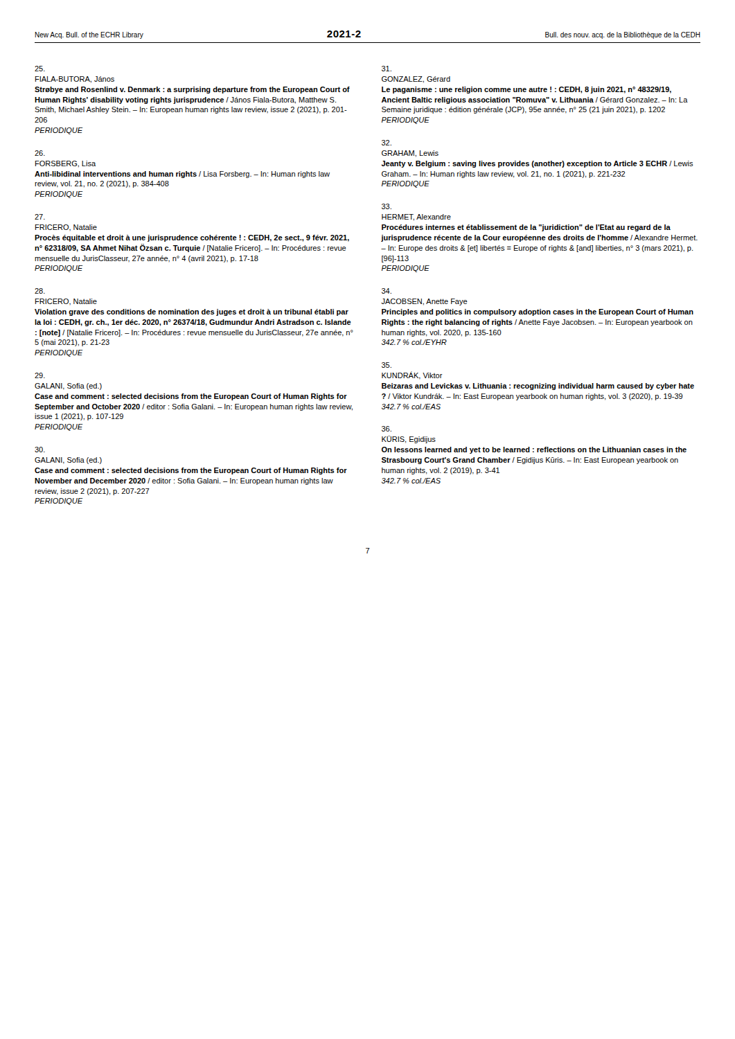New Acq. Bull. of the ECHR Library
2021-2
Bull. des nouv. acq. de la Bibliothèque de la CEDH
25. FIALA-BUTORA, János Strøbye and Rosenlind v. Denmark : a surprising departure from the European Court of Human Rights' disability voting rights jurisprudence / János Fiala-Butora, Matthew S. Smith, Michael Ashley Stein. – In: European human rights law review, issue 2 (2021), p. 201-206 PERIODIQUE
26. FORSBERG, Lisa Anti-libidinal interventions and human rights / Lisa Forsberg. – In: Human rights law review, vol. 21, no. 2 (2021), p. 384-408 PERIODIQUE
27. FRICERO, Natalie Procès équitable et droit à une jurisprudence cohérente ! : CEDH, 2e sect., 9 févr. 2021, n° 62318/09, SA Ahmet Nihat Özsan c. Turquie / [Natalie Fricero]. – In: Procédures : revue mensuelle du JurisClasseur, 27e année, n° 4 (avril 2021), p. 17-18 PERIODIQUE
28. FRICERO, Natalie Violation grave des conditions de nomination des juges et droit à un tribunal établi par la loi : CEDH, gr. ch., 1er déc. 2020, n° 26374/18, Gudmundur Andri Astradson c. Islande : [note] / [Natalie Fricero]. – In: Procédures : revue mensuelle du JurisClasseur, 27e année, n° 5 (mai 2021), p. 21-23 PERIODIQUE
29. GALANI, Sofia (ed.) Case and comment : selected decisions from the European Court of Human Rights for September and October 2020 / editor : Sofia Galani. – In: European human rights law review, issue 1 (2021), p. 107-129 PERIODIQUE
30. GALANI, Sofia (ed.) Case and comment : selected decisions from the European Court of Human Rights for November and December 2020 / editor : Sofia Galani. – In: European human rights law review, issue 2 (2021), p. 207-227 PERIODIQUE
31. GONZALEZ, Gérard Le paganisme : une religion comme une autre ! : CEDH, 8 juin 2021, n° 48329/19, Ancient Baltic religious association "Romuva" v. Lithuania / Gérard Gonzalez. – In: La Semaine juridique : édition générale (JCP), 95e année, n° 25 (21 juin 2021), p. 1202 PERIODIQUE
32. GRAHAM, Lewis Jeanty v. Belgium : saving lives provides (another) exception to Article 3 ECHR / Lewis Graham. – In: Human rights law review, vol. 21, no. 1 (2021), p. 221-232 PERIODIQUE
33. HERMET, Alexandre Procédures internes et établissement de la "juridiction" de l'Etat au regard de la jurisprudence récente de la Cour européenne des droits de l'homme / Alexandre Hermet. – In: Europe des droits & [et] libertés = Europe of rights & [and] liberties, n° 3 (mars 2021), p. [96]-113 PERIODIQUE
34. JACOBSEN, Anette Faye Principles and politics in compulsory adoption cases in the European Court of Human Rights : the right balancing of rights / Anette Faye Jacobsen. – In: European yearbook on human rights, vol. 2020, p. 135-160 342.7 % col./EYHR
35. KUNDRÁK, Viktor Beizaras and Levickas v. Lithuania : recognizing individual harm caused by cyber hate ? / Viktor Kundrák. – In: East European yearbook on human rights, vol. 3 (2020), p. 19-39 342.7 % col./EAS
36. KŪRIS, Egidijus On lessons learned and yet to be learned : reflections on the Lithuanian cases in the Strasbourg Court's Grand Chamber / Egidijus Kūris. – In: East European yearbook on human rights, vol. 2 (2019), p. 3-41 342.7 % col./EAS
7